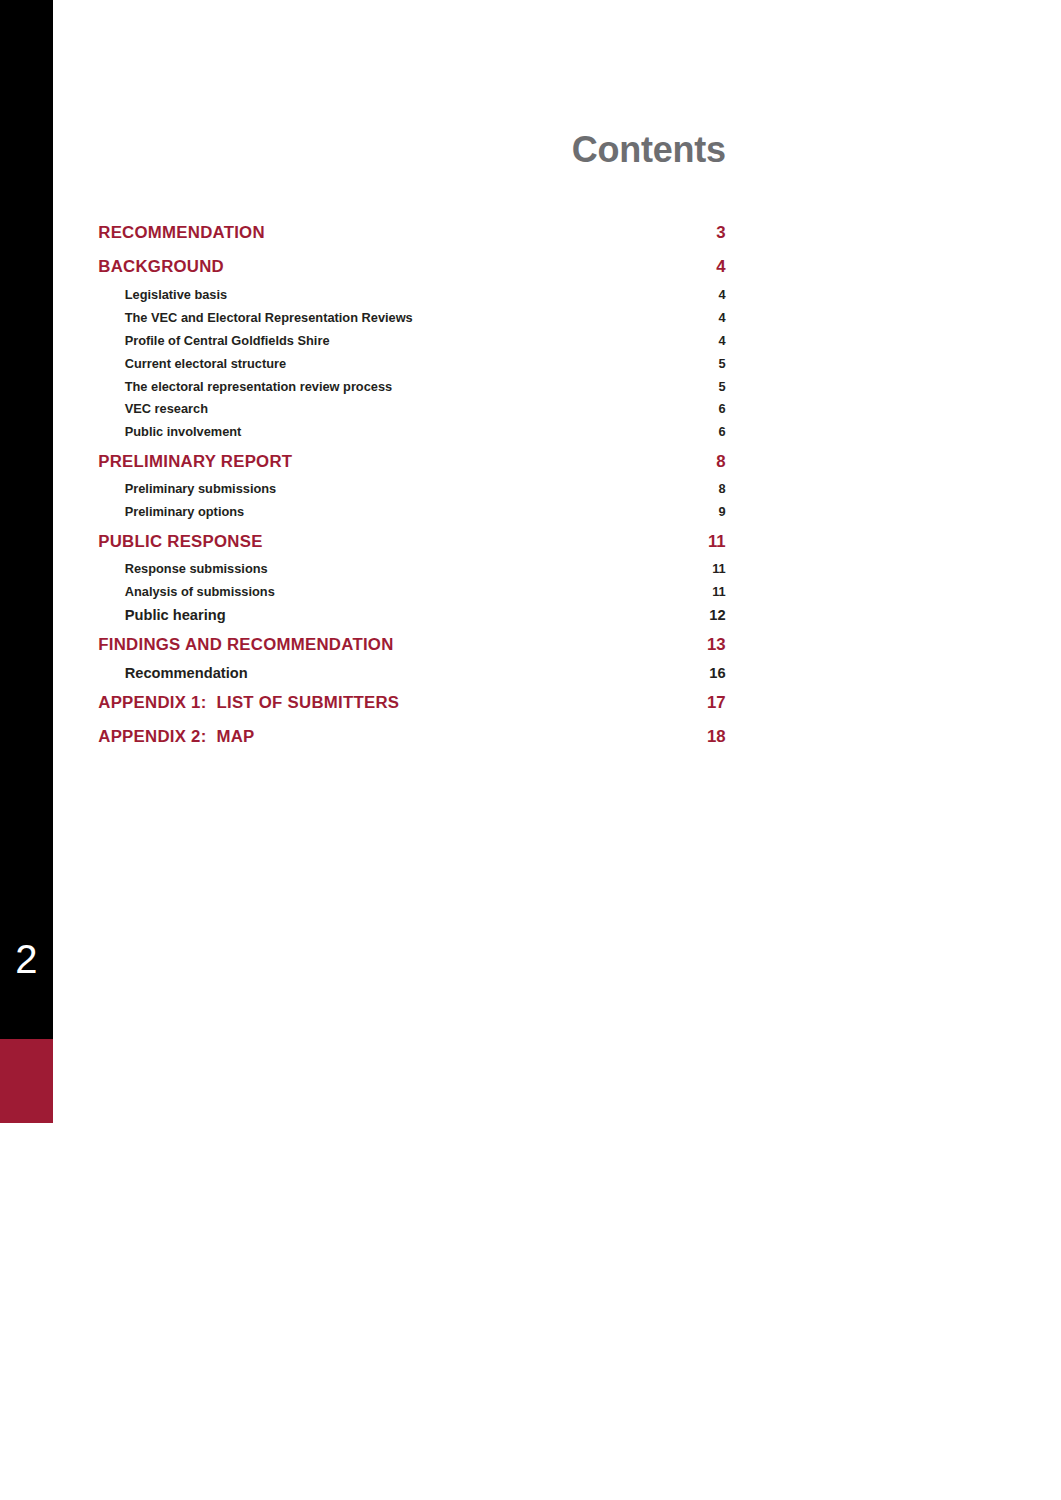2
Contents
| RECOMMENDATION | 3 |
| BACKGROUND | 4 |
| Legislative basis | 4 |
| The VEC and Electoral Representation Reviews | 4 |
| Profile of Central Goldfields Shire | 4 |
| Current electoral structure | 5 |
| The electoral representation review process | 5 |
| VEC research | 6 |
| Public involvement | 6 |
| PRELIMINARY REPORT | 8 |
| Preliminary submissions | 8 |
| Preliminary options | 9 |
| PUBLIC RESPONSE | 11 |
| Response submissions | 11 |
| Analysis of submissions | 11 |
| Public hearing | 12 |
| FINDINGS AND RECOMMENDATION | 13 |
| Recommendation | 16 |
| APPENDIX 1: LIST OF SUBMITTERS | 17 |
| APPENDIX 2: MAP | 18 |